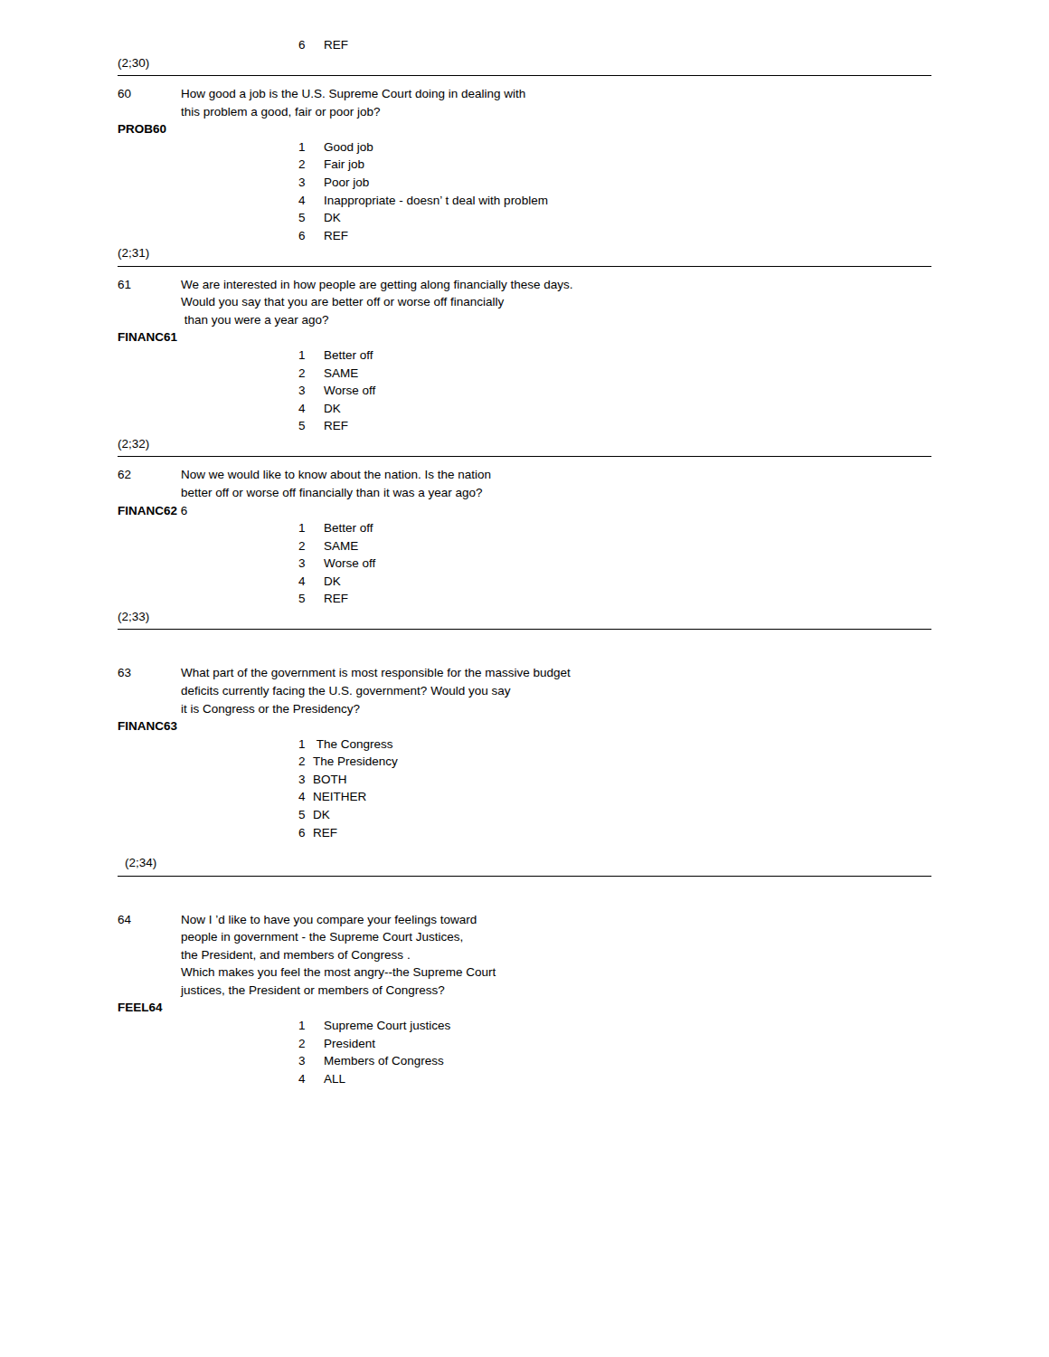6 REF
(2;30)
60
How good a job is the U.S. Supreme Court doing in dealing with
this problem a good, fair or poor job?
PROB60
1 Good job
2 Fair job
3 Poor job
4 Inappropriate - doesn’ t deal with problem
5 DK
6 REF
(2;31)
61
We are interested in how people are getting along financially these days.
Would you say that you are better off or worse off financially
than you were a year ago?
FINANC61
1 Better off
2 SAME
3 Worse off
4 DK
5 REF
(2;32)
62
Now we would like to know about the nation. Is the nation
better off or worse off financially than it was a year ago?
FINANC62 6
1 Better off
2 SAME
3 Worse off
4 DK
5 REF
(2;33)
63
What part of the government is most responsible for the massive budget
deficits currently facing the U.S. government? Would you say
it is Congress or the Presidency?
FINANC63
1 The Congress
2 The Presidency
3 BOTH
4 NEITHER
5 DK
6 REF
(2;34)
64
Now I ’d like to have you compare your feelings toward
people in government - the Supreme Court Justices,
the President, and members of Congress .
Which makes you feel the most angry--the Supreme Court
justices, the President or members of Congress?
FEEL64
1 Supreme Court justices
2 President
3 Members of Congress
4 ALL